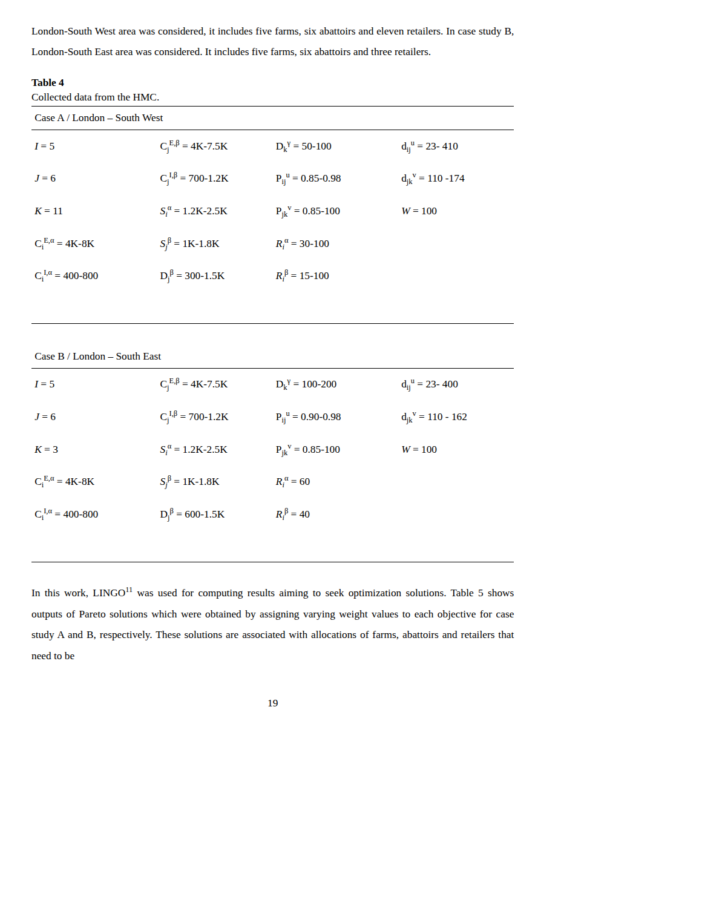London-South West area was considered, it includes five farms, six abattoirs and eleven retailers. In case study B, London-South East area was considered. It includes five farms, six abattoirs and three retailers.
Table 4
Collected data from the HMC.
| Case A / London – South West | |
| I = 5 | C j E,β = 4K-7.5K | D k γ = 50-100 | d ij u = 23- 410 |
| J = 6 | C j I,β = 700-1.2K | P ij u = 0.85-0.98 | d jk v = 110 -174 |
| K = 11 | S i α = 1.2K-2.5K | P jk v = 0.85-100 | W = 100 |
| C i E,α = 4K-8K | S j β = 1K-1.8K | R i α = 30-100 | |
| C i I,α = 400-800 | D j β = 300-1.5K | R i β = 15-100 | |
| Case B / London – South East | |
| I = 5 | C j E,β = 4K-7.5K | D k γ = 100-200 | d ij u = 23- 400 |
| J = 6 | C j I,β = 700-1.2K | P ij u = 0.90-0.98 | d jk v = 110 - 162 |
| K = 3 | S i α = 1.2K-2.5K | P jk v = 0.85-100 | W = 100 |
| C i E,α = 4K-8K | S j β = 1K-1.8K | R i α = 60 | |
| C i I,α = 400-800 | D j β = 600-1.5K | R i β = 40 | |
In this work, LINGO11 was used for computing results aiming to seek optimization solutions. Table 5 shows outputs of Pareto solutions which were obtained by assigning varying weight values to each objective for case study A and B, respectively. These solutions are associated with allocations of farms, abattoirs and retailers that need to be
19